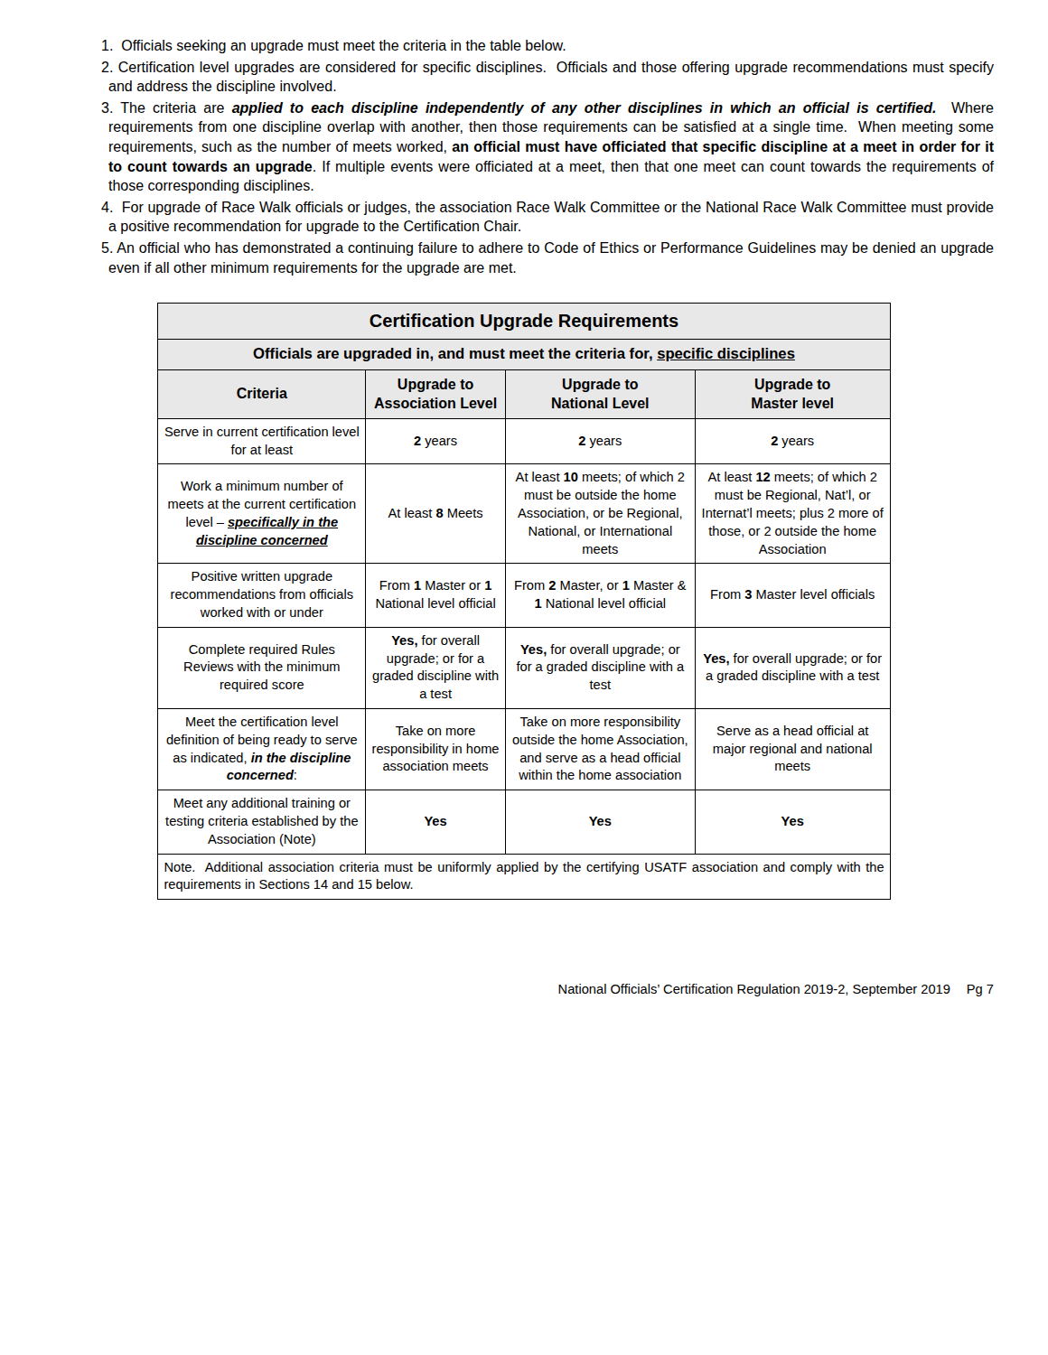1. Officials seeking an upgrade must meet the criteria in the table below.
2. Certification level upgrades are considered for specific disciplines. Officials and those offering upgrade recommendations must specify and address the discipline involved.
3. The criteria are applied to each discipline independently of any other disciplines in which an official is certified. Where requirements from one discipline overlap with another, then those requirements can be satisfied at a single time. When meeting some requirements, such as the number of meets worked, an official must have officiated that specific discipline at a meet in order for it to count towards an upgrade. If multiple events were officiated at a meet, then that one meet can count towards the requirements of those corresponding disciplines.
4. For upgrade of Race Walk officials or judges, the association Race Walk Committee or the National Race Walk Committee must provide a positive recommendation for upgrade to the Certification Chair.
5. An official who has demonstrated a continuing failure to adhere to Code of Ethics or Performance Guidelines may be denied an upgrade even if all other minimum requirements for the upgrade are met.
| Certification Upgrade Requirements |
| --- |
| Officials are upgraded in, and must meet the criteria for, specific disciplines |
| Criteria | Upgrade to Association Level | Upgrade to National Level | Upgrade to Master level |
| Serve in current certification level for at least | 2 years | 2 years | 2 years |
| Work a minimum number of meets at the current certification level – specifically in the discipline concerned | At least 8 Meets | At least 10 meets; of which 2 must be outside the home Association, or be Regional, National, or International meets | At least 12 meets; of which 2 must be Regional, Nat’l, or Internat’l meets; plus 2 more of those, or 2 outside the home Association |
| Positive written upgrade recommendations from officials worked with or under | From 1 Master or 1 National level official | From 2 Master, or 1 Master & 1 National level official | From 3 Master level officials |
| Complete required Rules Reviews with the minimum required score | Yes, for overall upgrade; or for a graded discipline with a test | Yes, for overall upgrade; or for a graded discipline with a test | Yes, for overall upgrade; or for a graded discipline with a test |
| Meet the certification level definition of being ready to serve as indicated, in the discipline concerned : | Take on more responsibility in home association meets | Take on more responsibility outside the home Association, and serve as a head official within the home association | Serve as a head official at major regional and national meets |
| Meet any additional training or testing criteria established by the Association (Note) | Yes | Yes | Yes |
| Note. Additional association criteria must be uniformly applied by the certifying USATF association and comply with the requirements in Sections 14 and 15 below. |
National Officials’ Certification Regulation 2019-2, September 2019Pg 7